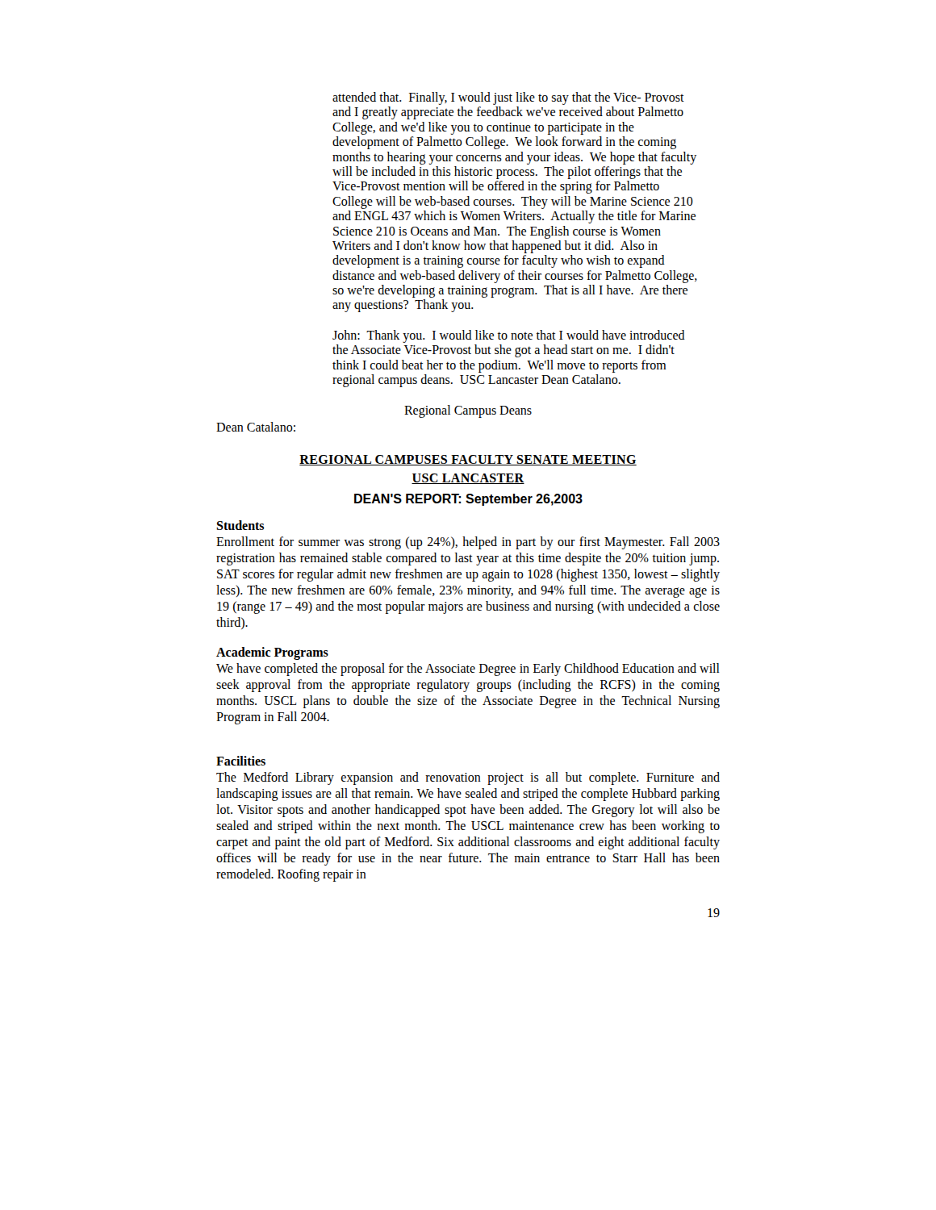attended that. Finally, I would just like to say that the Vice- Provost and I greatly appreciate the feedback we've received about Palmetto College, and we'd like you to continue to participate in the development of Palmetto College. We look forward in the coming months to hearing your concerns and your ideas. We hope that faculty will be included in this historic process. The pilot offerings that the Vice-Provost mention will be offered in the spring for Palmetto College will be web-based courses. They will be Marine Science 210 and ENGL 437 which is Women Writers. Actually the title for Marine Science 210 is Oceans and Man. The English course is Women Writers and I don't know how that happened but it did. Also in development is a training course for faculty who wish to expand distance and web-based delivery of their courses for Palmetto College, so we're developing a training program. That is all I have. Are there any questions? Thank you.
John: Thank you. I would like to note that I would have introduced the Associate Vice-Provost but she got a head start on me. I didn't think I could beat her to the podium. We'll move to reports from regional campus deans. USC Lancaster Dean Catalano.
Regional Campus Deans
Dean Catalano:
REGIONAL CAMPUSES FACULTY SENATE MEETING
USC LANCASTER
DEAN'S REPORT: September 26,2003
Students
Enrollment for summer was strong (up 24%), helped in part by our first Maymester. Fall 2003 registration has remained stable compared to last year at this time despite the 20% tuition jump. SAT scores for regular admit new freshmen are up again to 1028 (highest 1350, lowest – slightly less). The new freshmen are 60% female, 23% minority, and 94% full time. The average age is 19 (range 17 – 49) and the most popular majors are business and nursing (with undecided a close third).
Academic Programs
We have completed the proposal for the Associate Degree in Early Childhood Education and will seek approval from the appropriate regulatory groups (including the RCFS) in the coming months. USCL plans to double the size of the Associate Degree in the Technical Nursing Program in Fall 2004.
Facilities
The Medford Library expansion and renovation project is all but complete. Furniture and landscaping issues are all that remain. We have sealed and striped the complete Hubbard parking lot. Visitor spots and another handicapped spot have been added. The Gregory lot will also be sealed and striped within the next month. The USCL maintenance crew has been working to carpet and paint the old part of Medford. Six additional classrooms and eight additional faculty offices will be ready for use in the near future. The main entrance to Starr Hall has been remodeled. Roofing repair in
19